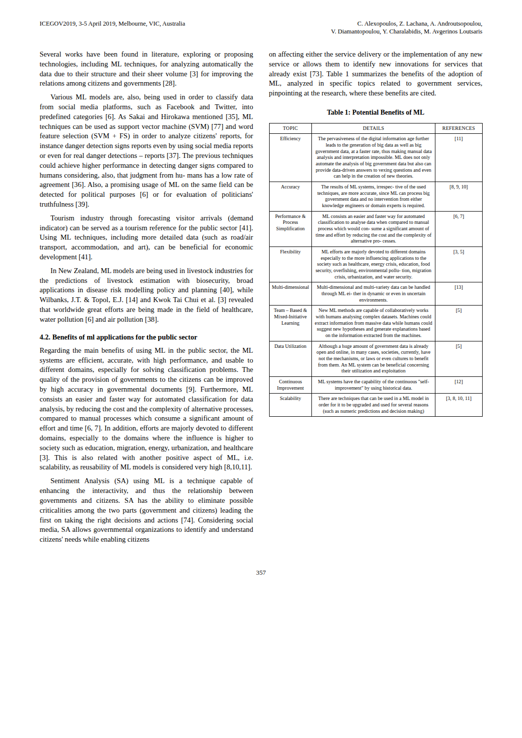ICEGOV2019, 3-5 April 2019, Melbourne, VIC, Australia
C. Alexopoulos, Z. Lachana, A. Androutsopoulou,
V. Diamantopoulou, Y. Charalabidis, M. Avgerinos Loutsaris
Several works have been found in literature, exploring or proposing technologies, including ML techniques, for analyzing automatically the data due to their structure and their sheer volume [3] for improving the relations among citizens and governments [28].
Various ML models are, also, being used in order to classify data from social media platforms, such as Facebook and Twitter, into predefined categories [6]. As Sakai and Hirokawa mentioned [35], ML techniques can be used as support vector machine (SVM) [77] and word feature selection (SVM + FS) in order to analyze citizens' reports, for instance danger detection signs reports even by using social media reports or even for real danger detections – reports [37]. The previous techniques could achieve higher performance in detecting danger signs compared to humans considering, also, that judgment from hu- mans has a low rate of agreement [36]. Also, a promising usage of ML on the same field can be detected for political purposes [6] or for evaluation of politicians' truthfulness [39].
Tourism industry through forecasting visitor arrivals (demand indicator) can be served as a tourism reference for the public sector [41]. Using ML techniques, including more detailed data (such as road/air transport, accommodation, and art), can be beneficial for economic development [41].
In New Zealand, ML models are being used in livestock industries for the predictions of livestock estimation with biosecurity, broad applications in disease risk modelling policy and planning [40], while Wilbanks, J.T. & Topol, E.J. [14] and Kwok Tai Chui et al. [3] revealed that worldwide great efforts are being made in the field of healthcare, water pollution [6] and air pollution [38].
4.2. Benefits of ml applications for the public sector
Regarding the main benefits of using ML in the public sector, the ML systems are efficient, accurate, with high performance, and usable to different domains, especially for solving classification problems. The quality of the provision of governments to the citizens can be improved by high accuracy in governmental documents [9]. Furthermore, ML consists an easier and faster way for automated classification for data analysis, by reducing the cost and the complexity of alternative processes, compared to manual processes which consume a significant amount of effort and time [6, 7]. In addition, efforts are majorly devoted to different domains, especially to the domains where the influence is higher to society such as education, migration, energy, urbanization, and healthcare [3]. This is also related with another positive aspect of ML, i.e. scalability, as reusability of ML models is considered very high [8,10,11].
Sentiment Analysis (SA) using ML is a technique capable of enhancing the interactivity, and thus the relationship between governments and citizens. SA has the ability to eliminate possible criticalities among the two parts (government and citizens) leading the first on taking the right decisions and actions [74]. Considering social media, SA allows governmental organizations to identify and understand citizens' needs while enabling citizens
on affecting either the service delivery or the implementation of any new service or allows them to identify new innovations for services that already exist [73]. Table 1 summarizes the benefits of the adoption of ML, analyzed in specific topics related to government services, pinpointing at the research, where these benefits are cited.
Table 1: Potential Benefits of ML
| TOPIC | DETAILS | REFERENCES |
| --- | --- | --- |
| Efficiency | The pervasiveness of the digital information age further leads to the generation of big data as well as big government data, at a faster rate, thus making manual data analysis and interpretation impossible. ML does not only automate the analysis of big government data but also can provide data-driven answers to vexing questions and even can help in the creation of new theories. | [11] |
| Accuracy | The results of ML systems, irrespec- tive of the used techniques, are more accurate, since ML can process big government data and no intervention from either knowledge engineers or domain experts is required. | [8, 9, 10] |
| Performance & Process Simplification | ML consists an easier and faster way for automated classification to analyse data when compared to manual process which would con- sume a significant amount of time and effort by reducing the cost and the complexity of alternative pro- cesses. | [6, 7] |
| Flexibility | ML efforts are majorly devoted to different domains especially to the more influencing applications to the society such as healthcare, energy crisis, education, food security, overfishing, environmental pollu- tion, migration crisis, urbanization, and water security. | [3, 5] |
| Multi-dimensional | Multi-dimensional and multi-variety data can be handled through ML ei- ther in dynamic or even in uncertain environments. | [13] |
| Team – Based & Mixed-Initiative Learning | New ML methods are capable of collaboratively works with humans analysing complex datasets. Machines could extract information from massive data while humans could suggest new hypotheses and generate explanations based on the information extracted from the machines. | [5] |
| Data Utilization | Although a huge amount of government data is already open and online, in many cases, societies, currently, have not the mechanisms, or laws or even cultures to benefit from them. An ML system can be beneficial concerning their utilization and exploitation | [5] |
| Continuous Improvement | ML systems have the capability of the continuous "self-improvement" by using historical data. | [12] |
| Scalability | There are techniques that can be used in a ML model in order for it to be upgraded and used for several reasons (such as numeric predictions and decision making) | [3, 8, 10, 11] |
357